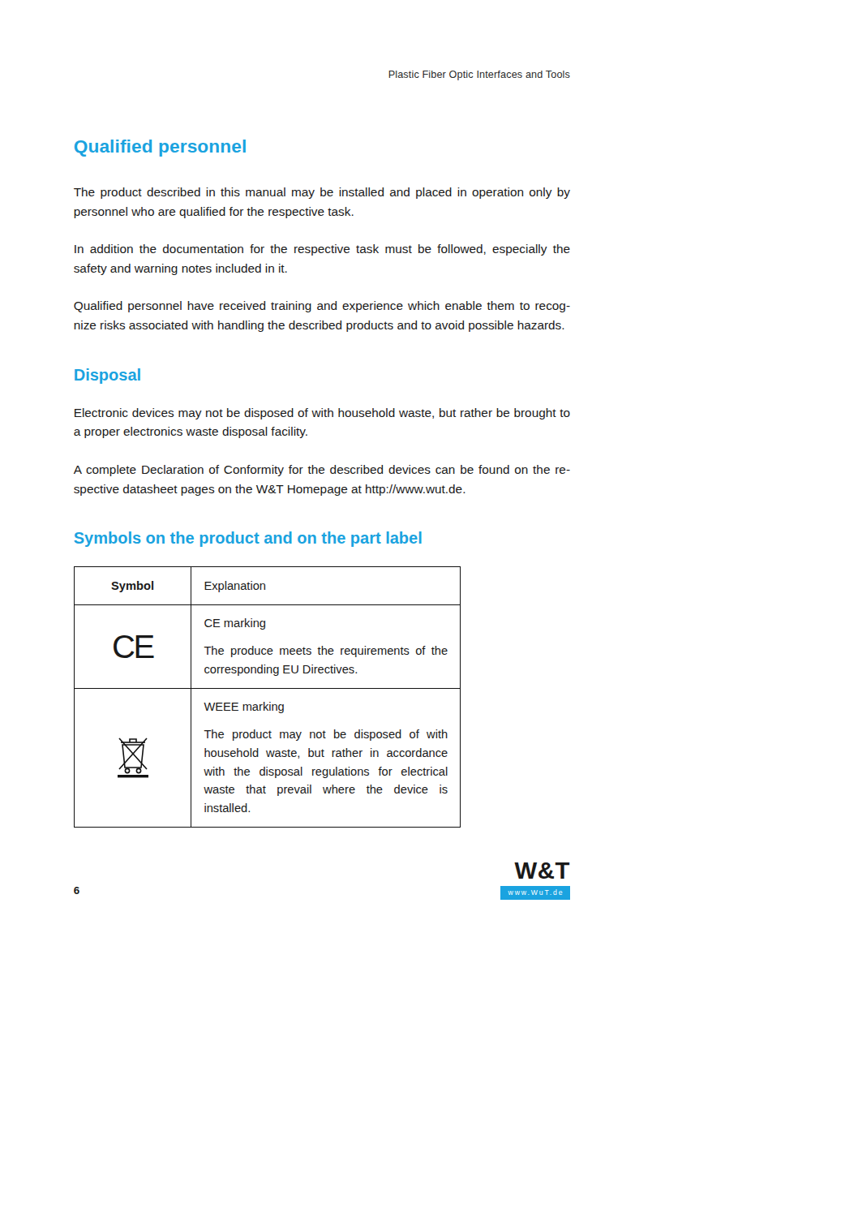Plastic Fiber Optic Interfaces and Tools
Qualified personnel
The product described in this manual may be installed and placed in operation only by personnel who are qualified for the respective task.
In addition the documentation for the respective task must be followed, especially the safety and warning notes included in it.
Qualified personnel have received training and experience which enable them to recognize risks associated with handling the described products and to avoid possible hazards.
Disposal
Electronic devices may not be disposed of with household waste, but rather be brought to a proper electronics waste disposal facility.
A complete Declaration of Conformity for the described devices can be found on the respective datasheet pages on the W&T Homepage at http://www.wut.de.
Symbols on the product and on the part label
| Symbol | Explanation |
| CE | CE marking The produce meets the requirements of the corresponding EU Directives. |
| | WEEE marking The product may not be disposed of with household waste, but rather in accordance with the disposal regulations for electrical waste that prevail where the device is installed. |
6
W&T
www.WuT.de